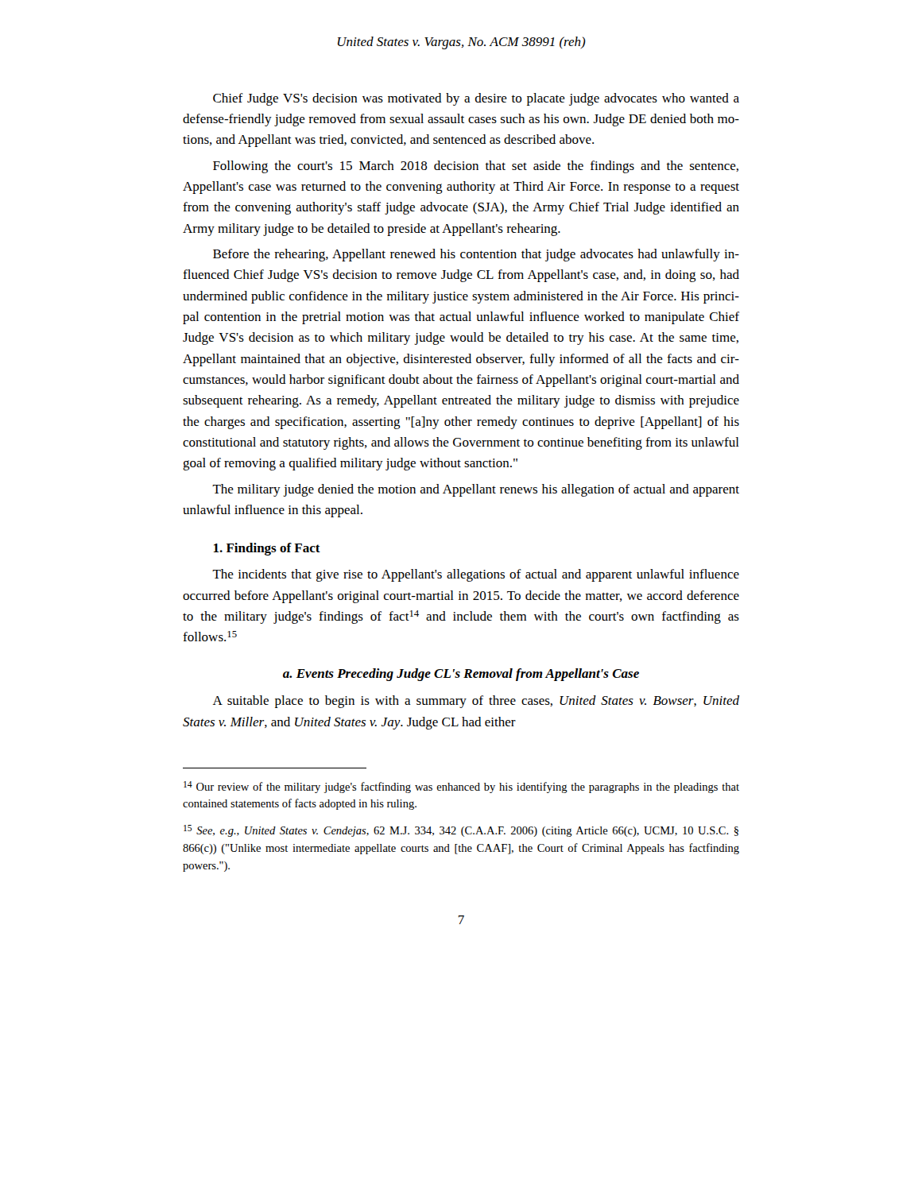United States v. Vargas, No. ACM 38991 (reh)
Chief Judge VS's decision was motivated by a desire to placate judge advocates who wanted a defense-friendly judge removed from sexual assault cases such as his own. Judge DE denied both motions, and Appellant was tried, convicted, and sentenced as described above.
Following the court's 15 March 2018 decision that set aside the findings and the sentence, Appellant's case was returned to the convening authority at Third Air Force. In response to a request from the convening authority's staff judge advocate (SJA), the Army Chief Trial Judge identified an Army military judge to be detailed to preside at Appellant's rehearing.
Before the rehearing, Appellant renewed his contention that judge advocates had unlawfully influenced Chief Judge VS's decision to remove Judge CL from Appellant's case, and, in doing so, had undermined public confidence in the military justice system administered in the Air Force. His principal contention in the pretrial motion was that actual unlawful influence worked to manipulate Chief Judge VS's decision as to which military judge would be detailed to try his case. At the same time, Appellant maintained that an objective, disinterested observer, fully informed of all the facts and circumstances, would harbor significant doubt about the fairness of Appellant's original court-martial and subsequent rehearing. As a remedy, Appellant entreated the military judge to dismiss with prejudice the charges and specification, asserting "[a]ny other remedy continues to deprive [Appellant] of his constitutional and statutory rights, and allows the Government to continue benefiting from its unlawful goal of removing a qualified military judge without sanction."
The military judge denied the motion and Appellant renews his allegation of actual and apparent unlawful influence in this appeal.
1. Findings of Fact
The incidents that give rise to Appellant's allegations of actual and apparent unlawful influence occurred before Appellant's original court-martial in 2015. To decide the matter, we accord deference to the military judge's findings of fact14 and include them with the court's own factfinding as follows.15
a. Events Preceding Judge CL's Removal from Appellant's Case
A suitable place to begin is with a summary of three cases, United States v. Bowser, United States v. Miller, and United States v. Jay. Judge CL had either
14 Our review of the military judge's factfinding was enhanced by his identifying the paragraphs in the pleadings that contained statements of facts adopted in his ruling.
15 See, e.g., United States v. Cendejas, 62 M.J. 334, 342 (C.A.A.F. 2006) (citing Article 66(c), UCMJ, 10 U.S.C. § 866(c)) ("Unlike most intermediate appellate courts and [the CAAF], the Court of Criminal Appeals has factfinding powers.").
7